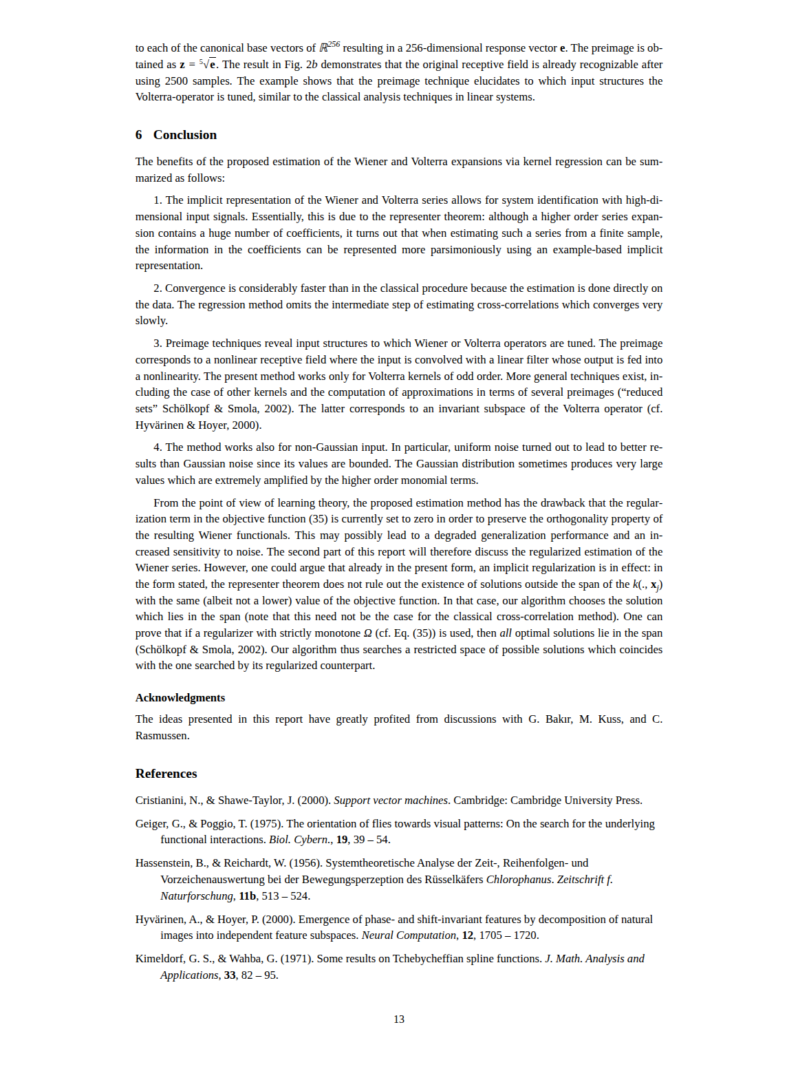to each of the canonical base vectors of ℝ256 resulting in a 256-dimensional response vector e. The preimage is obtained as z = 5√e. The result in Fig. 2b demonstrates that the original receptive field is already recognizable after using 2500 samples. The example shows that the preimage technique elucidates to which input structures the Volterra-operator is tuned, similar to the classical analysis techniques in linear systems.
6 Conclusion
The benefits of the proposed estimation of the Wiener and Volterra expansions via kernel regression can be summarized as follows:
1. The implicit representation of the Wiener and Volterra series allows for system identification with high-dimensional input signals. Essentially, this is due to the representer theorem: although a higher order series expansion contains a huge number of coefficients, it turns out that when estimating such a series from a finite sample, the information in the coefficients can be represented more parsimoniously using an example-based implicit representation.
2. Convergence is considerably faster than in the classical procedure because the estimation is done directly on the data. The regression method omits the intermediate step of estimating cross-correlations which converges very slowly.
3. Preimage techniques reveal input structures to which Wiener or Volterra operators are tuned. The preimage corresponds to a nonlinear receptive field where the input is convolved with a linear filter whose output is fed into a nonlinearity. The present method works only for Volterra kernels of odd order. More general techniques exist, including the case of other kernels and the computation of approximations in terms of several preimages (“reduced sets” Schölkopf & Smola, 2002). The latter corresponds to an invariant subspace of the Volterra operator (cf. Hyvärinen & Hoyer, 2000).
4. The method works also for non-Gaussian input. In particular, uniform noise turned out to lead to better results than Gaussian noise since its values are bounded. The Gaussian distribution sometimes produces very large values which are extremely amplified by the higher order monomial terms.
From the point of view of learning theory, the proposed estimation method has the drawback that the regularization term in the objective function (35) is currently set to zero in order to preserve the orthogonality property of the resulting Wiener functionals. This may possibly lead to a degraded generalization performance and an increased sensitivity to noise. The second part of this report will therefore discuss the regularized estimation of the Wiener series. However, one could argue that already in the present form, an implicit regularization is in effect: in the form stated, the representer theorem does not rule out the existence of solutions outside the span of the k(., xj) with the same (albeit not a lower) value of the objective function. In that case, our algorithm chooses the solution which lies in the span (note that this need not be the case for the classical cross-correlation method). One can prove that if a regularizer with strictly monotone Ω (cf. Eq. (35)) is used, then all optimal solutions lie in the span (Schölkopf & Smola, 2002). Our algorithm thus searches a restricted space of possible solutions which coincides with the one searched by its regularized counterpart.
Acknowledgments
The ideas presented in this report have greatly profited from discussions with G. Bakır, M. Kuss, and C. Rasmussen.
References
Cristianini, N., & Shawe-Taylor, J. (2000). Support vector machines. Cambridge: Cambridge University Press.
Geiger, G., & Poggio, T. (1975). The orientation of flies towards visual patterns: On the search for the underlying functional interactions. Biol. Cybern., 19, 39 – 54.
Hassenstein, B., & Reichardt, W. (1956). Systemtheoretische Analyse der Zeit-, Reihenfolgen- und Vorzeichenauswertung bei der Bewegungsperzeption des Rüsselkäfers Chlorophanus. Zeitschrift f. Naturforschung, 11b, 513 – 524.
Hyvärinen, A., & Hoyer, P. (2000). Emergence of phase- and shift-invariant features by decomposition of natural images into independent feature subspaces. Neural Computation, 12, 1705 – 1720.
Kimeldorf, G. S., & Wahba, G. (1971). Some results on Tchebycheffian spline functions. J. Math. Analysis and Applications, 33, 82 – 95.
13